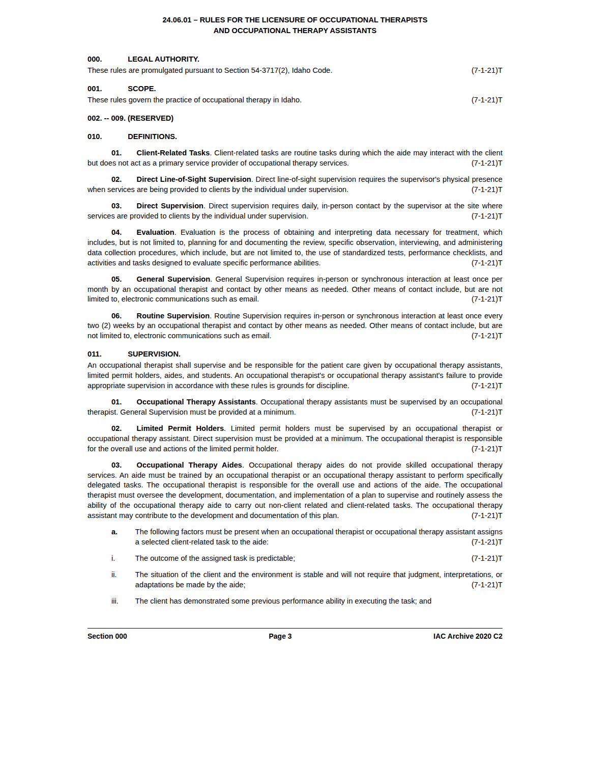24.06.01 – RULES FOR THE LICENSURE OF OCCUPATIONAL THERAPISTS
AND OCCUPATIONAL THERAPY ASSISTANTS
000. LEGAL AUTHORITY.
These rules are promulgated pursuant to Section 54-3717(2), Idaho Code.(7-1-21)T
001. SCOPE.
These rules govern the practice of occupational therapy in Idaho.(7-1-21)T
002. -- 009. (RESERVED)
010. DEFINITIONS.
01.  Client-Related Tasks. Client-related tasks are routine tasks during which the aide may interact with the client but does not act as a primary service provider of occupational therapy services.(7-1-21)T
02.  Direct Line-of-Sight Supervision. Direct line-of-sight supervision requires the supervisor's physical presence when services are being provided to clients by the individual under supervision.(7-1-21)T
03.  Direct Supervision. Direct supervision requires daily, in-person contact by the supervisor at the site where services are provided to clients by the individual under supervision.(7-1-21)T
04.  Evaluation. Evaluation is the process of obtaining and interpreting data necessary for treatment, which includes, but is not limited to, planning for and documenting the review, specific observation, interviewing, and administering data collection procedures, which include, but are not limited to, the use of standardized tests, performance checklists, and activities and tasks designed to evaluate specific performance abilities.(7-1-21)T
05.  General Supervision. General Supervision requires in-person or synchronous interaction at least once per month by an occupational therapist and contact by other means as needed. Other means of contact include, but are not limited to, electronic communications such as email.(7-1-21)T
06.  Routine Supervision. Routine Supervision requires in-person or synchronous interaction at least once every two (2) weeks by an occupational therapist and contact by other means as needed. Other means of contact include, but are not limited to, electronic communications such as email.(7-1-21)T
011. SUPERVISION.
An occupational therapist shall supervise and be responsible for the patient care given by occupational therapy assistants, limited permit holders, aides, and students. An occupational therapist's or occupational therapy assistant's failure to provide appropriate supervision in accordance with these rules is grounds for discipline.(7-1-21)T
01.  Occupational Therapy Assistants. Occupational therapy assistants must be supervised by an occupational therapist. General Supervision must be provided at a minimum.(7-1-21)T
02.  Limited Permit Holders. Limited permit holders must be supervised by an occupational therapist or occupational therapy assistant. Direct supervision must be provided at a minimum. The occupational therapist is responsible for the overall use and actions of the limited permit holder.(7-1-21)T
03.  Occupational Therapy Aides. Occupational therapy aides do not provide skilled occupational therapy services. An aide must be trained by an occupational therapist or an occupational therapy assistant to perform specifically delegated tasks. The occupational therapist is responsible for the overall use and actions of the aide. The occupational therapist must oversee the development, documentation, and implementation of a plan to supervise and routinely assess the ability of the occupational therapy aide to carry out non-client related and client-related tasks. The occupational therapy assistant may contribute to the development and documentation of this plan.(7-1-21)T
a. The following factors must be present when an occupational therapist or occupational therapy assistant assigns a selected client-related task to the aide:(7-1-21)T
i. The outcome of the assigned task is predictable;(7-1-21)T
ii. The situation of the client and the environment is stable and will not require that judgment, interpretations, or adaptations be made by the aide;(7-1-21)T
iii. The client has demonstrated some previous performance ability in executing the task; and
Section 000 Page 3 IAC Archive 2020 C2